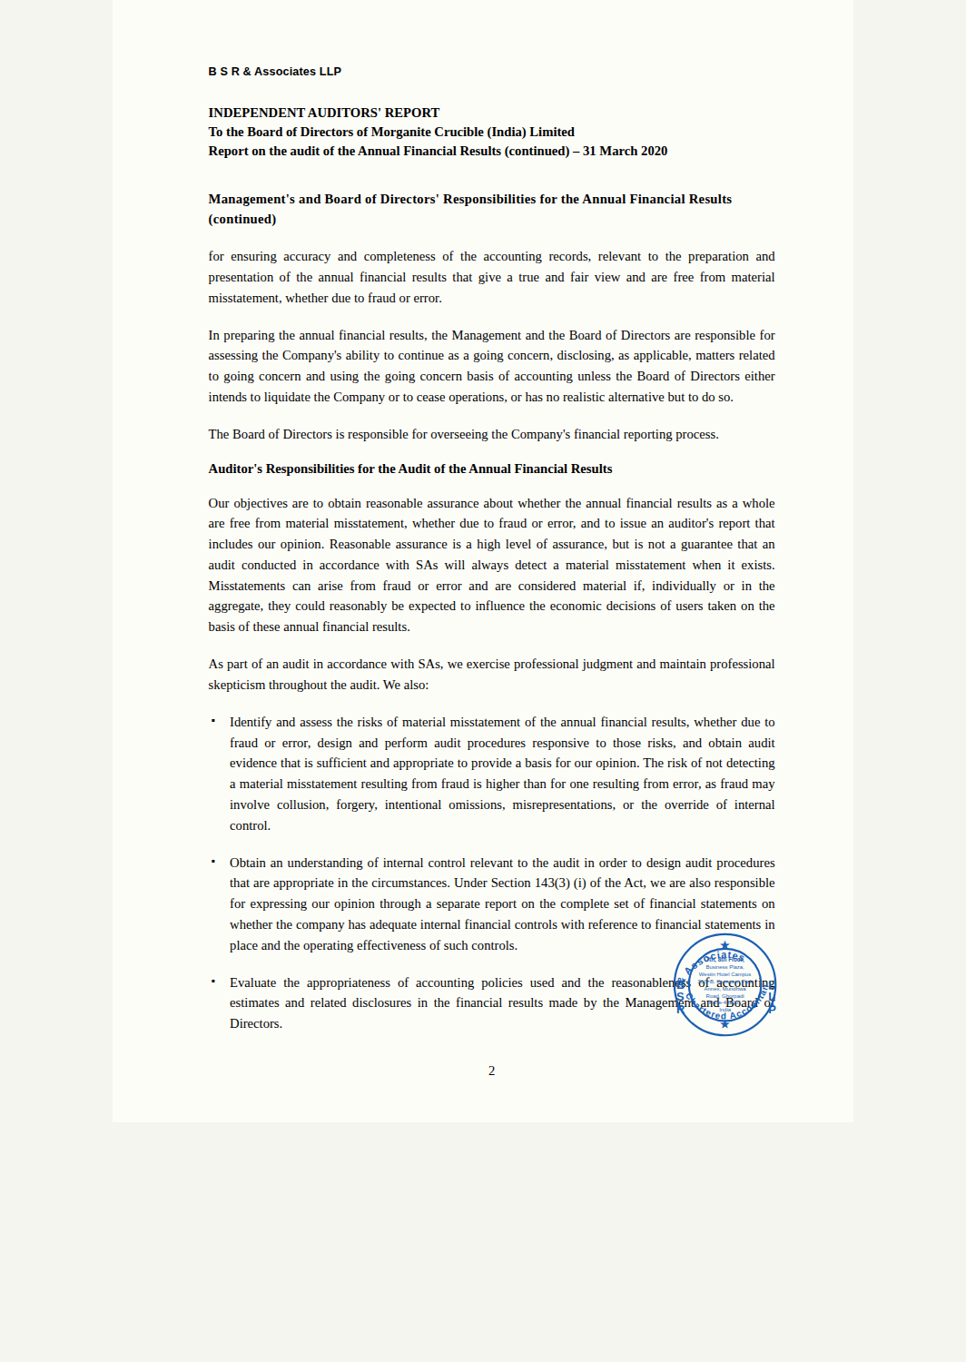B S R & Associates LLP
INDEPENDENT AUDITORS' REPORT
To the Board of Directors of Morganite Crucible (India) Limited
Report on the audit of the Annual Financial Results (continued) – 31 March 2020
Management's and Board of Directors' Responsibilities for the Annual Financial Results (continued)
for ensuring accuracy and completeness of the accounting records, relevant to the preparation and presentation of the annual financial results that give a true and fair view and are free from material misstatement, whether due to fraud or error.
In preparing the annual financial results, the Management and the Board of Directors are responsible for assessing the Company's ability to continue as a going concern, disclosing, as applicable, matters related to going concern and using the going concern basis of accounting unless the Board of Directors either intends to liquidate the Company or to cease operations, or has no realistic alternative but to do so.
The Board of Directors is responsible for overseeing the Company's financial reporting process.
Auditor's Responsibilities for the Audit of the Annual Financial Results
Our objectives are to obtain reasonable assurance about whether the annual financial results as a whole are free from material misstatement, whether due to fraud or error, and to issue an auditor's report that includes our opinion. Reasonable assurance is a high level of assurance, but is not a guarantee that an audit conducted in accordance with SAs will always detect a material misstatement when it exists. Misstatements can arise from fraud or error and are considered material if, individually or in the aggregate, they could reasonably be expected to influence the economic decisions of users taken on the basis of these annual financial results.
As part of an audit in accordance with SAs, we exercise professional judgment and maintain professional skepticism throughout the audit. We also:
Identify and assess the risks of material misstatement of the annual financial results, whether due to fraud or error, design and perform audit procedures responsive to those risks, and obtain audit evidence that is sufficient and appropriate to provide a basis for our opinion. The risk of not detecting a material misstatement resulting from fraud is higher than for one resulting from error, as fraud may involve collusion, forgery, intentional omissions, misrepresentations, or the override of internal control.
Obtain an understanding of internal control relevant to the audit in order to design audit procedures that are appropriate in the circumstances. Under Section 143(3) (i) of the Act, we are also responsible for expressing our opinion through a separate report on the complete set of financial statements on whether the company has adequate internal financial controls with reference to financial statements in place and the operating effectiveness of such controls.
Evaluate the appropriateness of accounting policies used and the reasonableness of accounting estimates and related disclosures in the financial results made by the Management and Board of Directors.
& Associates Chartered Accountants 7th, 8th Floor, Business Plaza, Westin Hotel Campus 36/3-B, Koregaon Park Annex, Mundhwa Road, Ghorpadi Pune-411001 India B S R L L P ★ ★
2